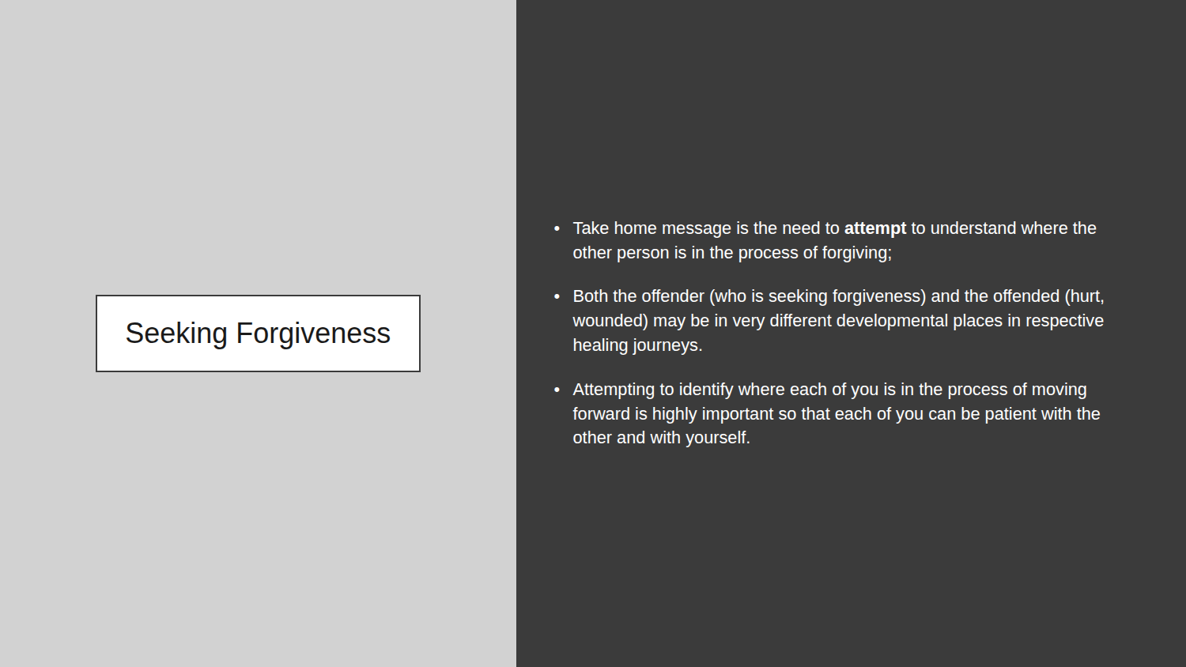Seeking Forgiveness
Take home message is the need to attempt to understand where the other person is in the process of forgiving;
Both the offender (who is seeking forgiveness) and the offended (hurt, wounded) may be in very different developmental places in respective healing journeys.
Attempting to identify where each of you is in the process of moving forward is highly important so that each of you can be patient with the other and with yourself.